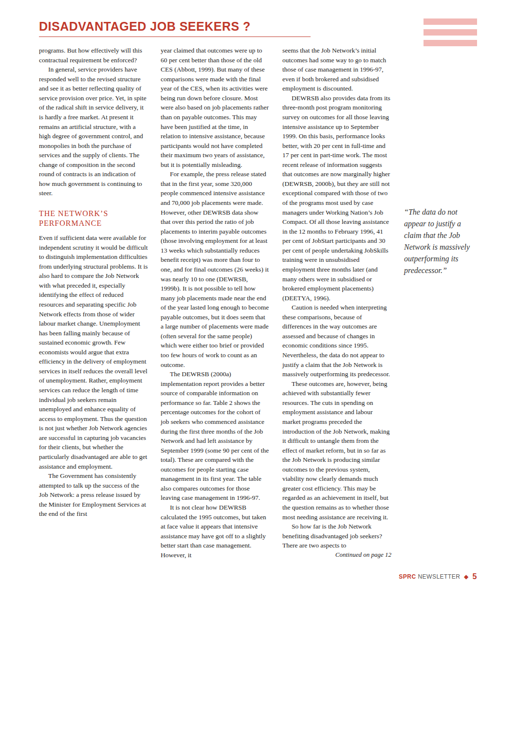Disadvantaged Job Seekers ?
programs. But how effectively will this contractual requirement be enforced?
In general, service providers have responded well to the revised structure and see it as better reflecting quality of service provision over price. Yet, in spite of the radical shift in service delivery, it is hardly a free market. At present it remains an artificial structure, with a high degree of government control, and monopolies in both the purchase of services and the supply of clients. The change of composition in the second round of contracts is an indication of how much government is continuing to steer.
The Network’s Performance
Even if sufficient data were available for independent scrutiny it would be difficult to distinguish implementation difficulties from underlying structural problems. It is also hard to compare the Job Network with what preceded it, especially identifying the effect of reduced resources and separating specific Job Network effects from those of wider labour market change. Unemployment has been falling mainly because of sustained economic growth. Few economists would argue that extra efficiency in the delivery of employment services in itself reduces the overall level of unemployment. Rather, employment services can reduce the length of time individual job seekers remain unemployed and enhance equality of access to employment. Thus the question is not just whether Job Network agencies are successful in capturing job vacancies for their clients, but whether the particularly disadvantaged are able to get assistance and employment.
The Government has consistently attempted to talk up the success of the Job Network: a press release issued by the Minister for Employment Services at the end of the first
year claimed that outcomes were up to 60 per cent better than those of the old CES (Abbott, 1999). But many of these comparisons were made with the final year of the CES, when its activities were being run down before closure. Most were also based on job placements rather than on payable outcomes. This may have been justified at the time, in relation to intensive assistance, because participants would not have completed their maximum two years of assistance, but it is potentially misleading.
For example, the press release stated that in the first year, some 320,000 people commenced intensive assistance and 70,000 job placements were made. However, other DEWRSB data show that over this period the ratio of job placements to interim payable outcomes (those involving employment for at least 13 weeks which substantially reduces benefit receipt) was more than four to one, and for final outcomes (26 weeks) it was nearly 10 to one (DEWRSB, 1999b). It is not possible to tell how many job placements made near the end of the year lasted long enough to become payable outcomes, but it does seem that a large number of placements were made (often several for the same people) which were either too brief or provided too few hours of work to count as an outcome.
The DEWRSB (2000a) implementation report provides a better source of comparable information on performance so far. Table 2 shows the percentage outcomes for the cohort of job seekers who commenced assistance during the first three months of the Job Network and had left assistance by September 1999 (some 90 per cent of the total). These are compared with the outcomes for people starting case management in its first year. The table also compares outcomes for those leaving case management in 1996-97.
It is not clear how DEWRSB calculated the 1995 outcomes, but taken at face value it appears that intensive assistance may have got off to a slightly better start than case management. However, it
seems that the Job Network’s initial outcomes had some way to go to match those of case management in 1996-97, even if both brokered and subsidised employment is discounted.
DEWRSB also provides data from its three-month post program monitoring survey on outcomes for all those leaving intensive assistance up to September 1999. On this basis, performance looks better, with 20 per cent in full-time and 17 per cent in part-time work. The most recent release of information suggests that outcomes are now marginally higher (DEWRSB, 2000b), but they are still not exceptional compared with those of two of the programs most used by case managers under Working Nation’s Job Compact. Of all those leaving assistance in the 12 months to February 1996, 41 per cent of JobStart participants and 30 per cent of people undertaking JobSkills training were in unsubsidised employment three months later (and many others were in subsidised or brokered employment placements) (DEETYA, 1996).
Caution is needed when interpreting these comparisons, because of differences in the way outcomes are assessed and because of changes in economic conditions since 1995. Nevertheless, the data do not appear to justify a claim that the Job Network is massively outperforming its predecessor.
These outcomes are, however, being achieved with substantially fewer resources. The cuts in spending on employment assistance and labour market programs preceded the introduction of the Job Network, making it difficult to untangle them from the effect of market reform, but in so far as the Job Network is producing similar outcomes to the previous system, viability now clearly demands much greater cost efficiency. This may be regarded as an achievement in itself, but the question remains as to whether those most needing assistance are receiving it.
So how far is the Job Network benefiting disadvantaged job seekers? There are two aspects to
Continued on page 12
“The data do not appear to justify a claim that the Job Network is massively outperforming its predecessor.”
SPRC NEWSLETTER ◆ 5